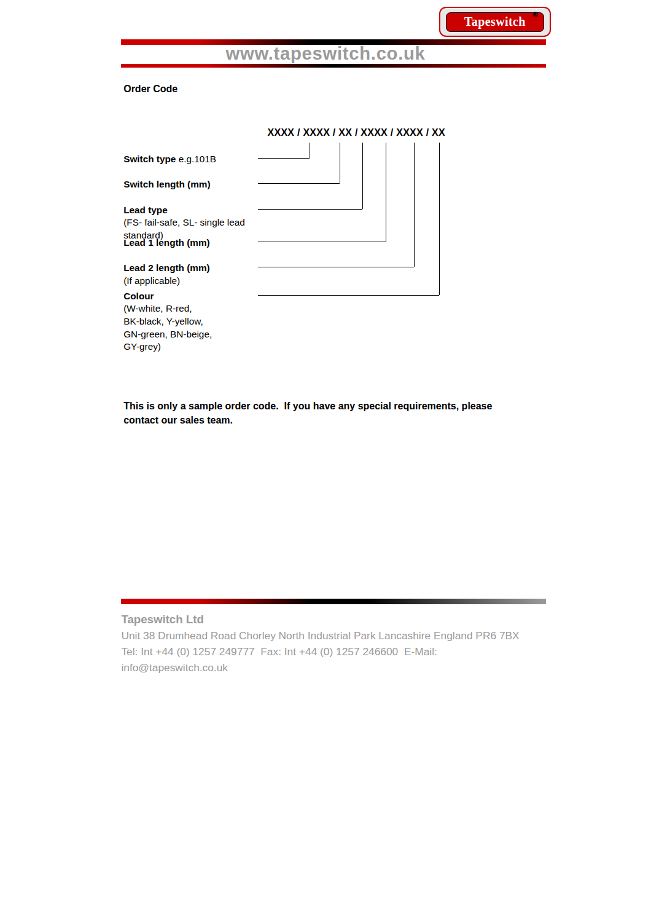®
Tapeswitch
www.tapeswitch.co.uk
Order Code
XXXX / XXXX / XX / XXXX / XXXX / XX
Switch type e.g.101B
Switch length (mm)
Lead type
(FS- fail-safe, SL- single lead standard)
Lead 1 length (mm)
Lead 2 length (mm)
(If applicable)
Colour
(W-white, R-red,
BK-black, Y-yellow,
GN-green, BN-beige,
GY-grey)
This is only a sample order code. If you have any special requirements, please contact our sales team.
Tapeswitch Ltd
Unit 38 Drumhead Road Chorley North Industrial Park Lancashire England PR6 7BX
Tel: Int +44 (0) 1257 249777 Fax: Int +44 (0) 1257 246600 E-Mail: info@tapeswitch.co.uk